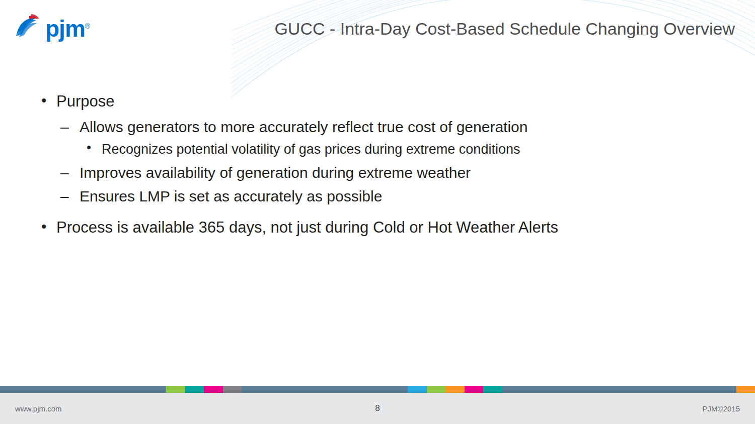pjm®
GUCC - Intra-Day Cost-Based Schedule Changing Overview
Purpose
Allows generators to more accurately reflect true cost of generation
Recognizes potential volatility of gas prices during extreme conditions
Improves availability of generation during extreme weather
Ensures LMP is set as accurately as possible
Process is available 365 days, not just during Cold or Hot Weather Alerts
www.pjm.com 8 PJM©2015